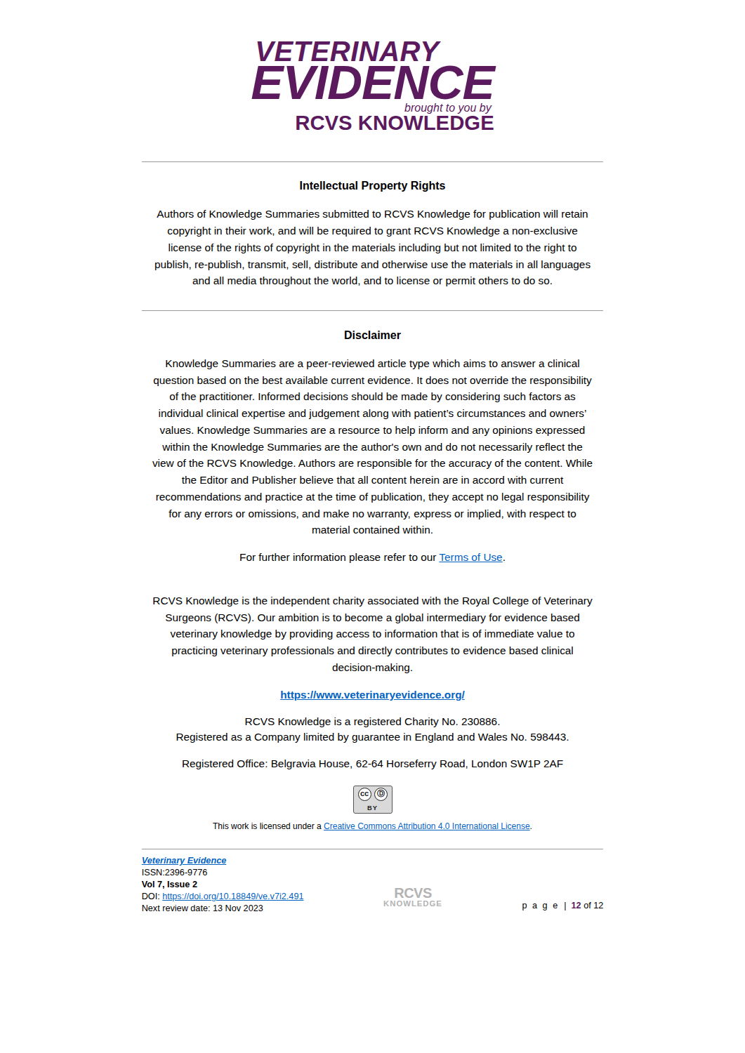VETERINARY EVIDENCE brought to you by RCVS KNOWLEDGE
Intellectual Property Rights
Authors of Knowledge Summaries submitted to RCVS Knowledge for publication will retain copyright in their work, and will be required to grant RCVS Knowledge a non-exclusive license of the rights of copyright in the materials including but not limited to the right to publish, re-publish, transmit, sell, distribute and otherwise use the materials in all languages and all media throughout the world, and to license or permit others to do so.
Disclaimer
Knowledge Summaries are a peer-reviewed article type which aims to answer a clinical question based on the best available current evidence. It does not override the responsibility of the practitioner. Informed decisions should be made by considering such factors as individual clinical expertise and judgement along with patient’s circumstances and owners’ values. Knowledge Summaries are a resource to help inform and any opinions expressed within the Knowledge Summaries are the author's own and do not necessarily reflect the view of the RCVS Knowledge. Authors are responsible for the accuracy of the content. While the Editor and Publisher believe that all content herein are in accord with current recommendations and practice at the time of publication, they accept no legal responsibility for any errors or omissions, and make no warranty, express or implied, with respect to material contained within.
For further information please refer to our Terms of Use.
RCVS Knowledge is the independent charity associated with the Royal College of Veterinary Surgeons (RCVS). Our ambition is to become a global intermediary for evidence based veterinary knowledge by providing access to information that is of immediate value to practicing veterinary professionals and directly contributes to evidence based clinical decision-making.
https://www.veterinaryevidence.org/
RCVS Knowledge is a registered Charity No. 230886.
Registered as a Company limited by guarantee in England and Wales No. 598443.
Registered Office: Belgravia House, 62-64 Horseferry Road, London SW1P 2AF
cc Ⓓ BY
This work is licensed under a Creative Commons Attribution 4.0 International License.
Veterinary Evidence
ISSN:2396-9776
Vol 7, Issue 2
DOI: https://doi.org/10.18849/ve.v7i2.491
Next review date: 13 Nov 2023
RCVSKNOWLEDGE
p a g e | 12 of 12